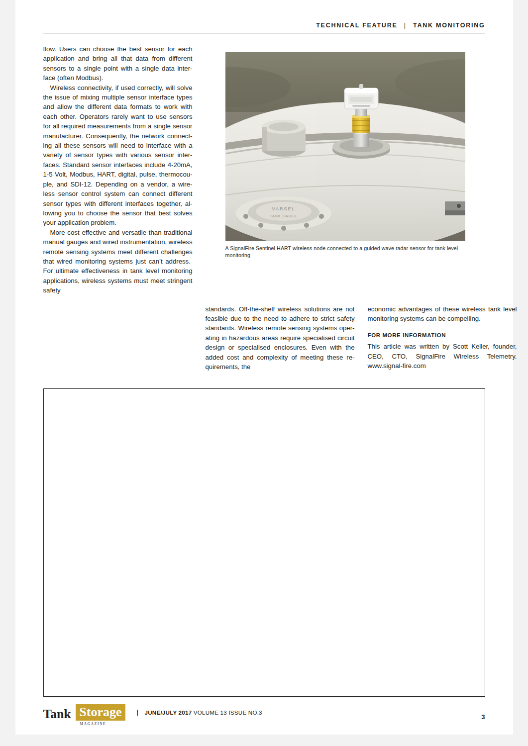TECHNICAL FEATURE | TANK MONITORING
flow. Users can choose the best sensor for each application and bring all that data from different sensors to a single point with a single data interface (often Modbus).
Wireless connectivity, if used correctly, will solve the issue of mixing multiple sensor interface types and allow the different data formats to work with each other. Operators rarely want to use sensors for all required measurements from a single sensor manufacturer. Consequently, the network connecting all these sensors will need to interface with a variety of sensor types with various sensor interfaces. Standard sensor interfaces include 4-20mA, 1-5 Volt, Modbus, HART, digital, pulse, thermocouple, and SDI-12. Depending on a vendor, a wireless sensor control system can connect different sensor types with different interfaces together, allowing you to choose the sensor that best solves your application problem.
More cost effective and versatile than traditional manual gauges and wired instrumentation, wireless remote sensing systems meet different challenges that wired monitoring systems just can’t address. For ultimate effectiveness in tank level monitoring applications, wireless systems must meet stringent safety
VARSEL TANK GAUGE
A SignalFire Sentinel HART wireless node connected to a guided wave radar sensor for tank level monitoring
standards. Off-the-shelf wireless solutions are not feasible due to the need to adhere to strict safety standards. Wireless remote sensing systems operating in hazardous areas require specialised circuit design or specialised enclosures. Even with the added cost and complexity of meeting these requirements, the
economic advantages of these wireless tank level monitoring systems can be compelling.
For more information
This article was written by Scott Keller, founder, CEO, CTO, SignalFire Wireless Telemetry. www.signal-fire.com
Tank StorageMagazine JUNE/JULY 2017 VOLUME 13 ISSUE NO.3
3